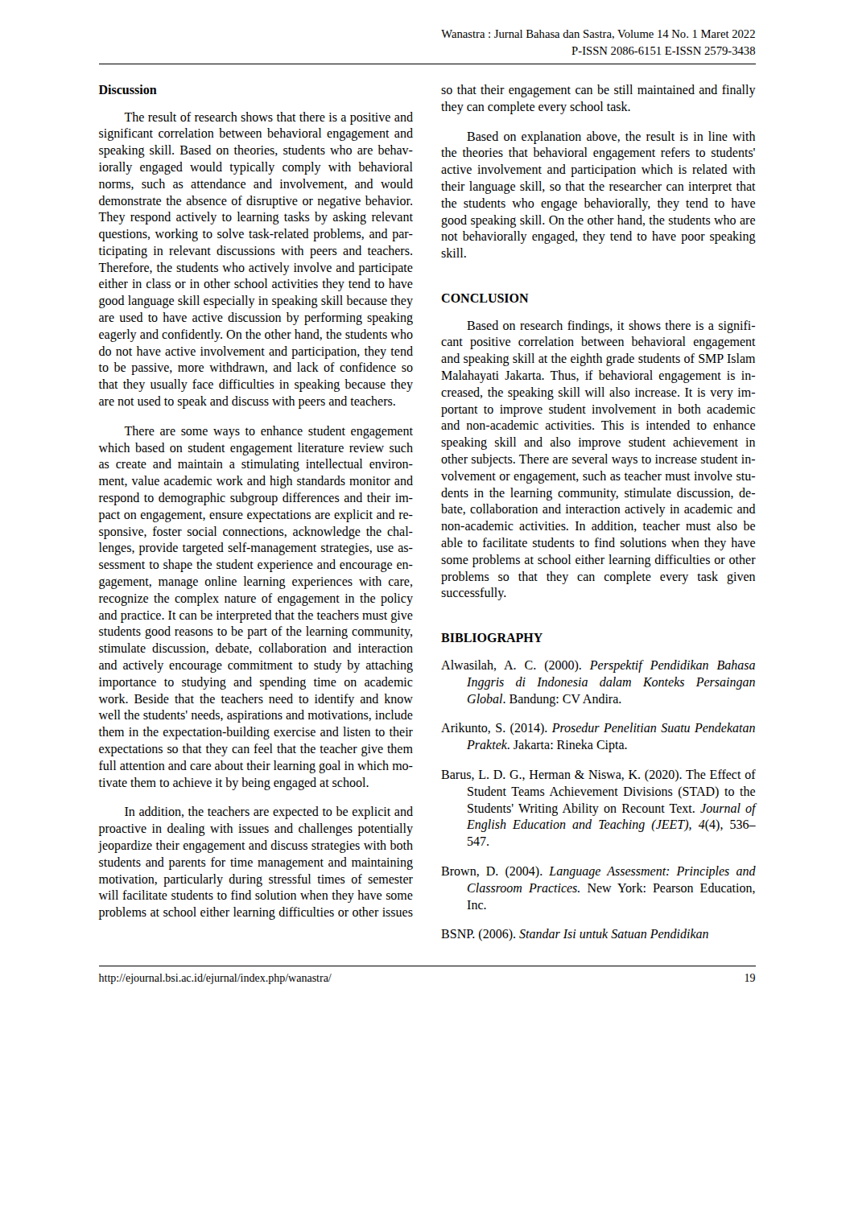Wanastra : Jurnal Bahasa dan Sastra, Volume 14 No. 1 Maret 2022
P-ISSN 2086-6151 E-ISSN 2579-3438
Discussion
The result of research shows that there is a positive and significant correlation between behavioral engagement and speaking skill. Based on theories, students who are behaviorally engaged would typically comply with behavioral norms, such as attendance and involvement, and would demonstrate the absence of disruptive or negative behavior. They respond actively to learning tasks by asking relevant questions, working to solve task-related problems, and participating in relevant discussions with peers and teachers. Therefore, the students who actively involve and participate either in class or in other school activities they tend to have good language skill especially in speaking skill because they are used to have active discussion by performing speaking eagerly and confidently. On the other hand, the students who do not have active involvement and participation, they tend to be passive, more withdrawn, and lack of confidence so that they usually face difficulties in speaking because they are not used to speak and discuss with peers and teachers.
There are some ways to enhance student engagement which based on student engagement literature review such as create and maintain a stimulating intellectual environment, value academic work and high standards monitor and respond to demographic subgroup differences and their impact on engagement, ensure expectations are explicit and responsive, foster social connections, acknowledge the challenges, provide targeted self-management strategies, use assessment to shape the student experience and encourage engagement, manage online learning experiences with care, recognize the complex nature of engagement in the policy and practice. It can be interpreted that the teachers must give students good reasons to be part of the learning community, stimulate discussion, debate, collaboration and interaction and actively encourage commitment to study by attaching importance to studying and spending time on academic work. Beside that the teachers need to identify and know well the students' needs, aspirations and motivations, include them in the expectation-building exercise and listen to their expectations so that they can feel that the teacher give them full attention and care about their learning goal in which motivate them to achieve it by being engaged at school.
In addition, the teachers are expected to be explicit and proactive in dealing with issues and challenges potentially jeopardize their engagement and discuss strategies with both students and parents for time management and maintaining motivation, particularly during stressful times of semester will facilitate students to find solution when they have some problems at school either learning difficulties or other issues so that their engagement can be still maintained and finally they can complete every school task.
Based on explanation above, the result is in line with the theories that behavioral engagement refers to students' active involvement and participation which is related with their language skill, so that the researcher can interpret that the students who engage behaviorally, they tend to have good speaking skill. On the other hand, the students who are not behaviorally engaged, they tend to have poor speaking skill.
Conclusion
Based on research findings, it shows there is a significant positive correlation between behavioral engagement and speaking skill at the eighth grade students of SMP Islam Malahayati Jakarta. Thus, if behavioral engagement is increased, the speaking skill will also increase. It is very important to improve student involvement in both academic and non-academic activities. This is intended to enhance speaking skill and also improve student achievement in other subjects. There are several ways to increase student involvement or engagement, such as teacher must involve students in the learning community, stimulate discussion, debate, collaboration and interaction actively in academic and non-academic activities. In addition, teacher must also be able to facilitate students to find solutions when they have some problems at school either learning difficulties or other problems so that they can complete every task given successfully.
Bibliography
Alwasilah, A. C. (2000). Perspektif Pendidikan Bahasa Inggris di Indonesia dalam Konteks Persaingan Global. Bandung: CV Andira.
Arikunto, S. (2014). Prosedur Penelitian Suatu Pendekatan Praktek. Jakarta: Rineka Cipta.
Barus, L. D. G., Herman & Niswa, K. (2020). The Effect of Student Teams Achievement Divisions (STAD) to the Students' Writing Ability on Recount Text. Journal of English Education and Teaching (JEET), 4(4), 536–547.
Brown, D. (2004). Language Assessment: Principles and Classroom Practices. New York: Pearson Education, Inc.
BSNP. (2006). Standar Isi untuk Satuan Pendidikan
http://ejournal.bsi.ac.id/ejurnal/index.php/wanastra/ 19